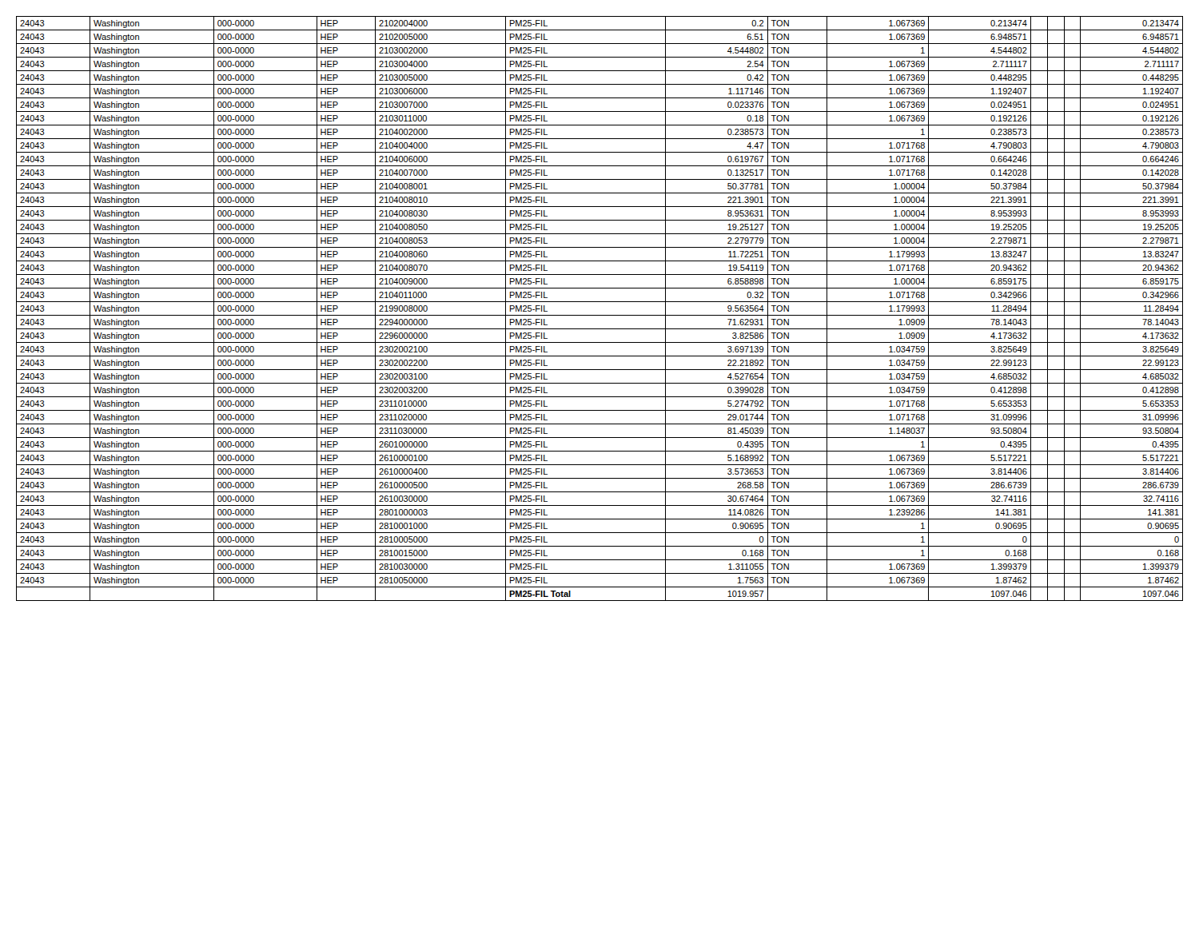| 24043 | Washington | 000-0000 | HEP | 2102004000 | PM25-FIL | 0.2 | TON | 1.067369 | 0.213474 | | | | 0.213474 |
| 24043 | Washington | 000-0000 | HEP | 2102005000 | PM25-FIL | 6.51 | TON | 1.067369 | 6.948571 | | | | 6.948571 |
| 24043 | Washington | 000-0000 | HEP | 2103002000 | PM25-FIL | 4.544802 | TON | 1 | 4.544802 | | | | 4.544802 |
| 24043 | Washington | 000-0000 | HEP | 2103004000 | PM25-FIL | 2.54 | TON | 1.067369 | 2.711117 | | | | 2.711117 |
| 24043 | Washington | 000-0000 | HEP | 2103005000 | PM25-FIL | 0.42 | TON | 1.067369 | 0.448295 | | | | 0.448295 |
| 24043 | Washington | 000-0000 | HEP | 2103006000 | PM25-FIL | 1.117146 | TON | 1.067369 | 1.192407 | | | | 1.192407 |
| 24043 | Washington | 000-0000 | HEP | 2103007000 | PM25-FIL | 0.023376 | TON | 1.067369 | 0.024951 | | | | 0.024951 |
| 24043 | Washington | 000-0000 | HEP | 2103011000 | PM25-FIL | 0.18 | TON | 1.067369 | 0.192126 | | | | 0.192126 |
| 24043 | Washington | 000-0000 | HEP | 2104002000 | PM25-FIL | 0.238573 | TON | 1 | 0.238573 | | | | 0.238573 |
| 24043 | Washington | 000-0000 | HEP | 2104004000 | PM25-FIL | 4.47 | TON | 1.071768 | 4.790803 | | | | 4.790803 |
| 24043 | Washington | 000-0000 | HEP | 2104006000 | PM25-FIL | 0.619767 | TON | 1.071768 | 0.664246 | | | | 0.664246 |
| 24043 | Washington | 000-0000 | HEP | 2104007000 | PM25-FIL | 0.132517 | TON | 1.071768 | 0.142028 | | | | 0.142028 |
| 24043 | Washington | 000-0000 | HEP | 2104008001 | PM25-FIL | 50.37781 | TON | 1.00004 | 50.37984 | | | | 50.37984 |
| 24043 | Washington | 000-0000 | HEP | 2104008010 | PM25-FIL | 221.3901 | TON | 1.00004 | 221.3991 | | | | 221.3991 |
| 24043 | Washington | 000-0000 | HEP | 2104008030 | PM25-FIL | 8.953631 | TON | 1.00004 | 8.953993 | | | | 8.953993 |
| 24043 | Washington | 000-0000 | HEP | 2104008050 | PM25-FIL | 19.25127 | TON | 1.00004 | 19.25205 | | | | 19.25205 |
| 24043 | Washington | 000-0000 | HEP | 2104008053 | PM25-FIL | 2.279779 | TON | 1.00004 | 2.279871 | | | | 2.279871 |
| 24043 | Washington | 000-0000 | HEP | 2104008060 | PM25-FIL | 11.72251 | TON | 1.179993 | 13.83247 | | | | 13.83247 |
| 24043 | Washington | 000-0000 | HEP | 2104008070 | PM25-FIL | 19.54119 | TON | 1.071768 | 20.94362 | | | | 20.94362 |
| 24043 | Washington | 000-0000 | HEP | 2104009000 | PM25-FIL | 6.858898 | TON | 1.00004 | 6.859175 | | | | 6.859175 |
| 24043 | Washington | 000-0000 | HEP | 2104011000 | PM25-FIL | 0.32 | TON | 1.071768 | 0.342966 | | | | 0.342966 |
| 24043 | Washington | 000-0000 | HEP | 2199008000 | PM25-FIL | 9.563564 | TON | 1.179993 | 11.28494 | | | | 11.28494 |
| 24043 | Washington | 000-0000 | HEP | 2294000000 | PM25-FIL | 71.62931 | TON | 1.0909 | 78.14043 | | | | 78.14043 |
| 24043 | Washington | 000-0000 | HEP | 2296000000 | PM25-FIL | 3.82586 | TON | 1.0909 | 4.173632 | | | | 4.173632 |
| 24043 | Washington | 000-0000 | HEP | 2302002100 | PM25-FIL | 3.697139 | TON | 1.034759 | 3.825649 | | | | 3.825649 |
| 24043 | Washington | 000-0000 | HEP | 2302002200 | PM25-FIL | 22.21892 | TON | 1.034759 | 22.99123 | | | | 22.99123 |
| 24043 | Washington | 000-0000 | HEP | 2302003100 | PM25-FIL | 4.527654 | TON | 1.034759 | 4.685032 | | | | 4.685032 |
| 24043 | Washington | 000-0000 | HEP | 2302003200 | PM25-FIL | 0.399028 | TON | 1.034759 | 0.412898 | | | | 0.412898 |
| 24043 | Washington | 000-0000 | HEP | 2311010000 | PM25-FIL | 5.274792 | TON | 1.071768 | 5.653353 | | | | 5.653353 |
| 24043 | Washington | 000-0000 | HEP | 2311020000 | PM25-FIL | 29.01744 | TON | 1.071768 | 31.09996 | | | | 31.09996 |
| 24043 | Washington | 000-0000 | HEP | 2311030000 | PM25-FIL | 81.45039 | TON | 1.148037 | 93.50804 | | | | 93.50804 |
| 24043 | Washington | 000-0000 | HEP | 2601000000 | PM25-FIL | 0.4395 | TON | 1 | 0.4395 | | | | 0.4395 |
| 24043 | Washington | 000-0000 | HEP | 2610000100 | PM25-FIL | 5.168992 | TON | 1.067369 | 5.517221 | | | | 5.517221 |
| 24043 | Washington | 000-0000 | HEP | 2610000400 | PM25-FIL | 3.573653 | TON | 1.067369 | 3.814406 | | | | 3.814406 |
| 24043 | Washington | 000-0000 | HEP | 2610000500 | PM25-FIL | 268.58 | TON | 1.067369 | 286.6739 | | | | 286.6739 |
| 24043 | Washington | 000-0000 | HEP | 2610030000 | PM25-FIL | 30.67464 | TON | 1.067369 | 32.74116 | | | | 32.74116 |
| 24043 | Washington | 000-0000 | HEP | 2801000003 | PM25-FIL | 114.0826 | TON | 1.239286 | 141.381 | | | | 141.381 |
| 24043 | Washington | 000-0000 | HEP | 2810001000 | PM25-FIL | 0.90695 | TON | 1 | 0.90695 | | | | 0.90695 |
| 24043 | Washington | 000-0000 | HEP | 2810005000 | PM25-FIL | 0 | TON | 1 | 0 | | | | 0 |
| 24043 | Washington | 000-0000 | HEP | 2810015000 | PM25-FIL | 0.168 | TON | 1 | 0.168 | | | | 0.168 |
| 24043 | Washington | 000-0000 | HEP | 2810030000 | PM25-FIL | 1.311055 | TON | 1.067369 | 1.399379 | | | | 1.399379 |
| 24043 | Washington | 000-0000 | HEP | 2810050000 | PM25-FIL | 1.7563 | TON | 1.067369 | 1.87462 | | | | 1.87462 |
| | | | | | PM25-FIL Total | 1019.957 | | | 1097.046 | | | | 1097.046 |